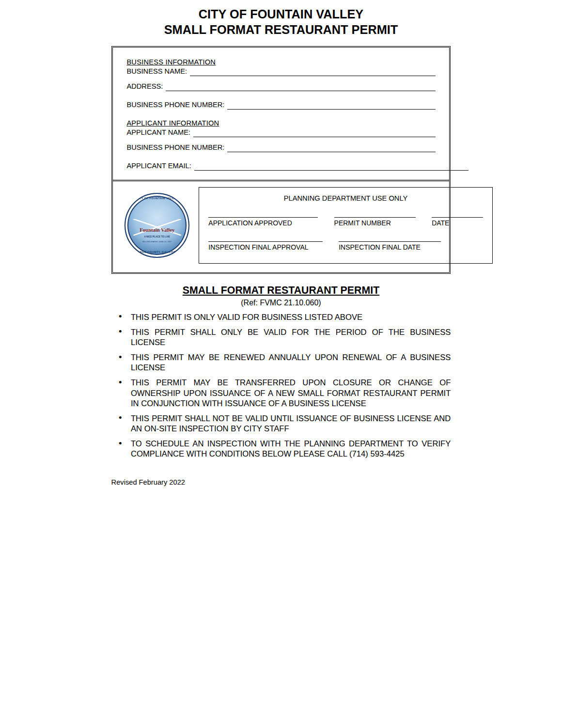CITY OF FOUNTAIN VALLEY
SMALL FORMAT RESTAURANT PERMIT
BUSINESS INFORMATION
BUSINESS NAME:
ADDRESS:
BUSINESS PHONE NUMBER:
APPLICANT INFORMATION
APPLICANT NAME:
BUSINESS PHONE NUMBER:
APPLICANT EMAIL:
CITY OF FOUNTAIN VALLEY
Fountain Valley
A NICE PLACE TO LIVE
INCORPORATED JUNE 13, 1957
ORANGE COUNTY, CALIFORNIA
PLANNING DEPARTMENT USE ONLY
APPLICATION APPROVED
PERMIT NUMBER
DATE
INSPECTION FINAL APPROVAL
INSPECTION FINAL DATE
SMALL FORMAT RESTAURANT PERMIT
(Ref: FVMC 21.10.060)
THIS PERMIT IS ONLY VALID FOR BUSINESS LISTED ABOVE
THIS PERMIT SHALL ONLY BE VALID FOR THE PERIOD OF THE BUSINESS LICENSE
THIS PERMIT MAY BE RENEWED ANNUALLY UPON RENEWAL OF A BUSINESS LICENSE
THIS PERMIT MAY BE TRANSFERRED UPON CLOSURE OR CHANGE OF OWNERSHIP UPON ISSUANCE OF A NEW SMALL FORMAT RESTAURANT PERMIT IN CONJUNCTION WITH ISSUANCE OF A BUSINESS LICENSE
THIS PERMIT SHALL NOT BE VALID UNTIL ISSUANCE OF BUSINESS LICENSE AND AN ON-SITE INSPECTION BY CITY STAFF
TO SCHEDULE AN INSPECTION WITH THE PLANNING DEPARTMENT TO VERIFY COMPLIANCE WITH CONDITIONS BELOW PLEASE CALL (714) 593-4425
Revised February 2022